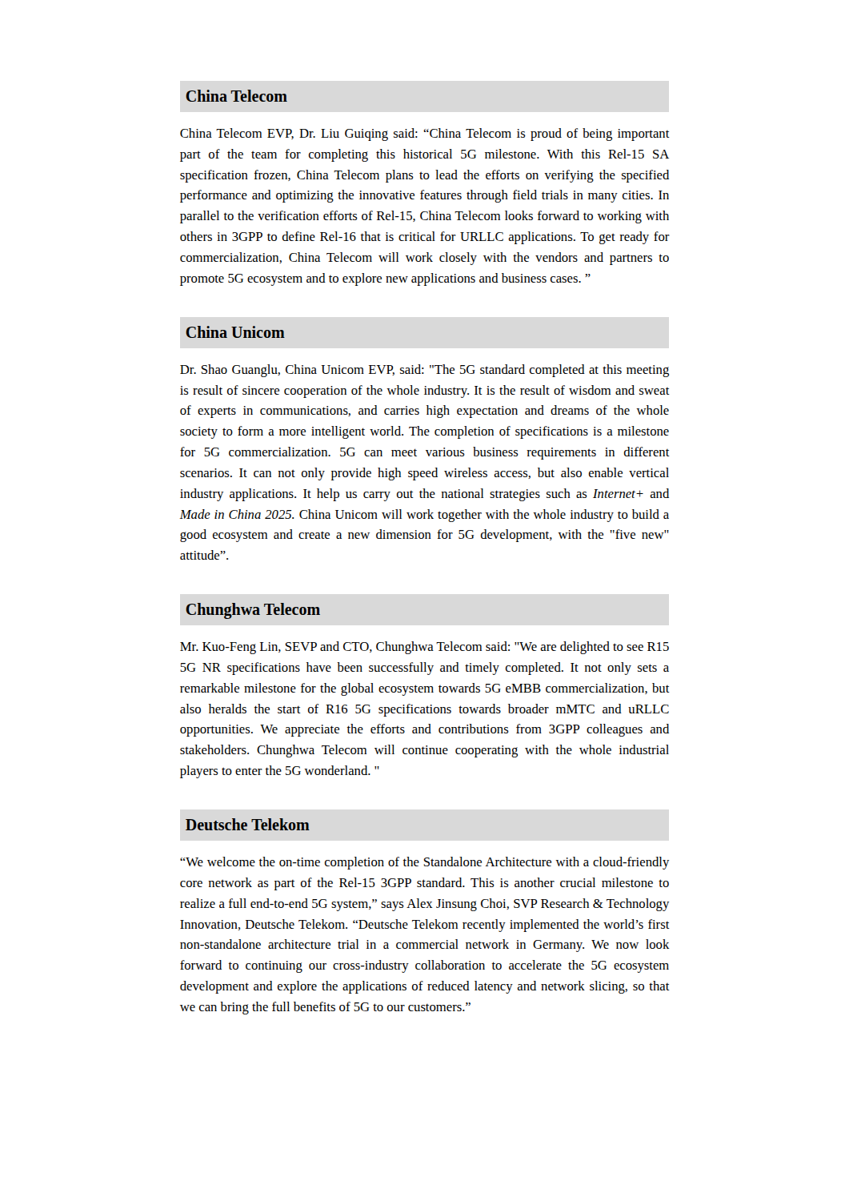China Telecom
China Telecom EVP, Dr. Liu Guiqing said: “China Telecom is proud of being important part of the team for completing this historical 5G milestone. With this Rel-15 SA specification frozen, China Telecom plans to lead the efforts on verifying the specified performance and optimizing the innovative features through field trials in many cities. In parallel to the verification efforts of Rel-15, China Telecom looks forward to working with others in 3GPP to define Rel-16 that is critical for URLLC applications. To get ready for commercialization, China Telecom will work closely with the vendors and partners to promote 5G ecosystem and to explore new applications and business cases. ”
China Unicom
Dr. Shao Guanglu, China Unicom EVP, said: "The 5G standard completed at this meeting is result of sincere cooperation of the whole industry. It is the result of wisdom and sweat of experts in communications, and carries high expectation and dreams of the whole society to form a more intelligent world. The completion of specifications is a milestone for 5G commercialization. 5G can meet various business requirements in different scenarios. It can not only provide high speed wireless access, but also enable vertical industry applications. It help us carry out the national strategies such as Internet+ and Made in China 2025. China Unicom will work together with the whole industry to build a good ecosystem and create a new dimension for 5G development, with the "five new" attitude”.
Chunghwa Telecom
Mr. Kuo-Feng Lin, SEVP and CTO, Chunghwa Telecom said: "We are delighted to see R15 5G NR specifications have been successfully and timely completed. It not only sets a remarkable milestone for the global ecosystem towards 5G eMBB commercialization, but also heralds the start of R16 5G specifications towards broader mMTC and uRLLC opportunities. We appreciate the efforts and contributions from 3GPP colleagues and stakeholders. Chunghwa Telecom will continue cooperating with the whole industrial players to enter the 5G wonderland. "
Deutsche Telekom
“We welcome the on-time completion of the Standalone Architecture with a cloud-friendly core network as part of the Rel-15 3GPP standard. This is another crucial milestone to realize a full end-to-end 5G system,” says Alex Jinsung Choi, SVP Research & Technology Innovation, Deutsche Telekom. “Deutsche Telekom recently implemented the world’s first non-standalone architecture trial in a commercial network in Germany. We now look forward to continuing our cross-industry collaboration to accelerate the 5G ecosystem development and explore the applications of reduced latency and network slicing, so that we can bring the full benefits of 5G to our customers.”